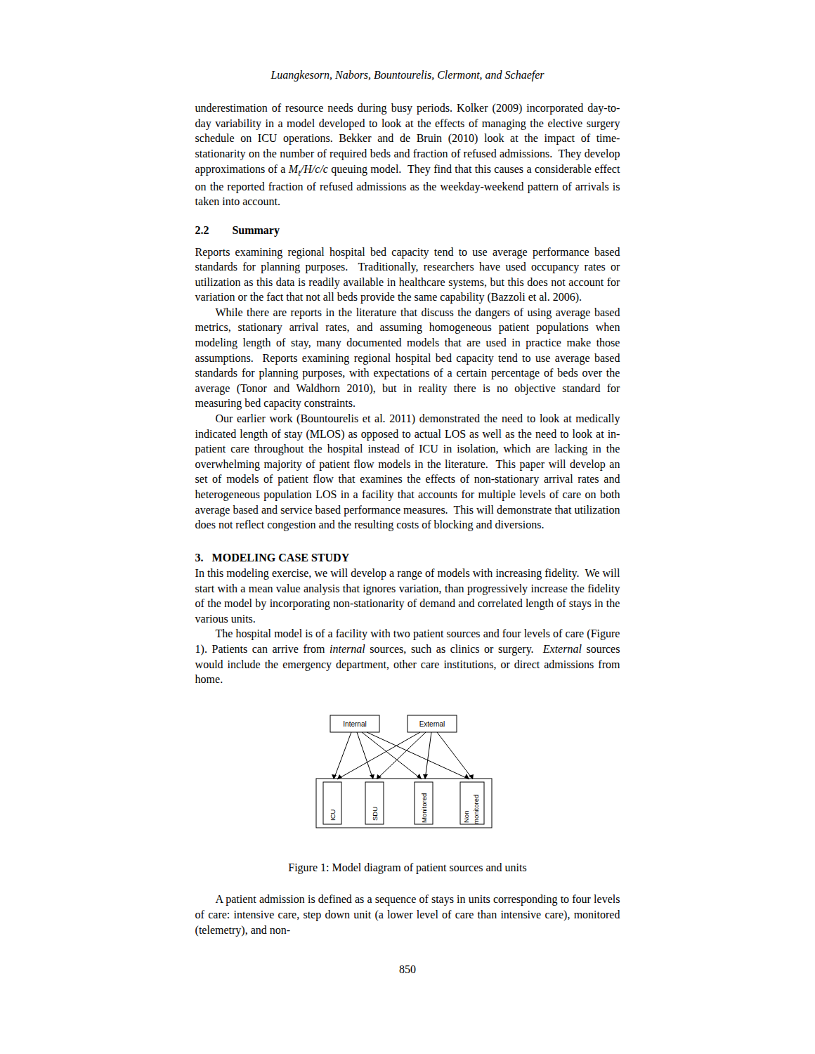Luangkesorn, Nabors, Bountourelis, Clermont, and Schaefer
underestimation of resource needs during busy periods. Kolker (2009) incorporated day-to-day variability in a model developed to look at the effects of managing the elective surgery schedule on ICU operations. Bekker and de Bruin (2010) look at the impact of time-stationarity on the number of required beds and fraction of refused admissions. They develop approximations of a Mt/H/c/c queuing model. They find that this causes a considerable effect on the reported fraction of refused admissions as the weekday-weekend pattern of arrivals is taken into account.
2.2 Summary
Reports examining regional hospital bed capacity tend to use average performance based standards for planning purposes. Traditionally, researchers have used occupancy rates or utilization as this data is readily available in healthcare systems, but this does not account for variation or the fact that not all beds provide the same capability (Bazzoli et al. 2006).
While there are reports in the literature that discuss the dangers of using average based metrics, stationary arrival rates, and assuming homogeneous patient populations when modeling length of stay, many documented models that are used in practice make those assumptions. Reports examining regional hospital bed capacity tend to use average based standards for planning purposes, with expectations of a certain percentage of beds over the average (Tonor and Waldhorn 2010), but in reality there is no objective standard for measuring bed capacity constraints.
Our earlier work (Bountourelis et al. 2011) demonstrated the need to look at medically indicated length of stay (MLOS) as opposed to actual LOS as well as the need to look at in-patient care throughout the hospital instead of ICU in isolation, which are lacking in the overwhelming majority of patient flow models in the literature. This paper will develop an set of models of patient flow that examines the effects of non-stationary arrival rates and heterogeneous population LOS in a facility that accounts for multiple levels of care on both average based and service based performance measures. This will demonstrate that utilization does not reflect congestion and the resulting costs of blocking and diversions.
3. MODELING CASE STUDY
In this modeling exercise, we will develop a range of models with increasing fidelity. We will start with a mean value analysis that ignores variation, than progressively increase the fidelity of the model by incorporating non-stationarity of demand and correlated length of stays in the various units.
The hospital model is of a facility with two patient sources and four levels of care (Figure 1). Patients can arrive from internal sources, such as clinics or surgery. External sources would include the emergency department, other care institutions, or direct admissions from home.
Internal External ICU SDU Monitored Non monitored
Figure 1: Model diagram of patient sources and units
A patient admission is defined as a sequence of stays in units corresponding to four levels of care: intensive care, step down unit (a lower level of care than intensive care), monitored (telemetry), and non-
850